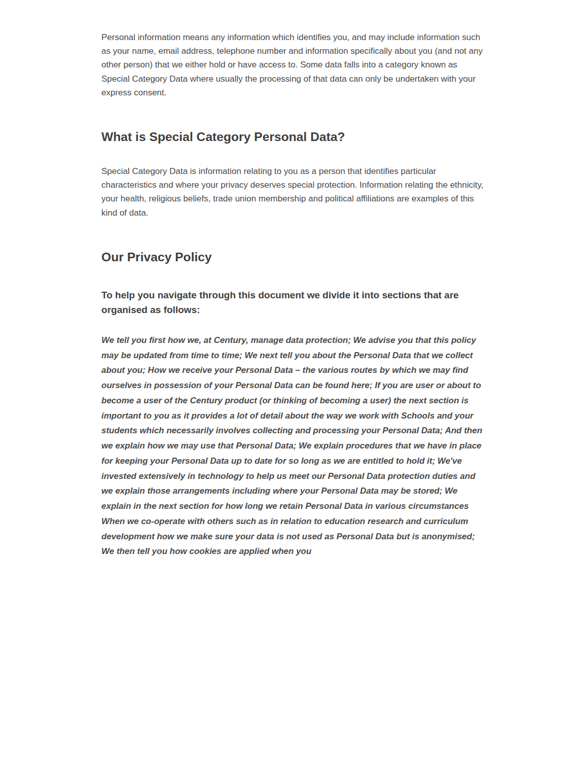Personal information means any information which identifies you, and may include information such as your name, email address, telephone number and information specifically about you (and not any other person) that we either hold or have access to. Some data falls into a category known as Special Category Data where usually the processing of that data can only be undertaken with your express consent.
What is Special Category Personal Data?
Special Category Data is information relating to you as a person that identifies particular characteristics and where your privacy deserves special protection. Information relating the ethnicity, your health, religious beliefs, trade union membership and political affiliations are examples of this kind of data.
Our Privacy Policy
To help you navigate through this document we divide it into sections that are organised as follows:
We tell you first how we, at Century, manage data protection; We advise you that this policy may be updated from time to time; We next tell you about the Personal Data that we collect about you; How we receive your Personal Data – the various routes by which we may find ourselves in possession of your Personal Data can be found here; If you are user or about to become a user of the Century product (or thinking of becoming a user) the next section is important to you as it provides a lot of detail about the way we work with Schools and your students which necessarily involves collecting and processing your Personal Data; And then we explain how we may use that Personal Data; We explain procedures that we have in place for keeping your Personal Data up to date for so long as we are entitled to hold it; We've invested extensively in technology to help us meet our Personal Data protection duties and we explain those arrangements including where your Personal Data may be stored; We explain in the next section for how long we retain Personal Data in various circumstances When we co-operate with others such as in relation to education research and curriculum development how we make sure your data is not used as Personal Data but is anonymised; We then tell you how cookies are applied when you